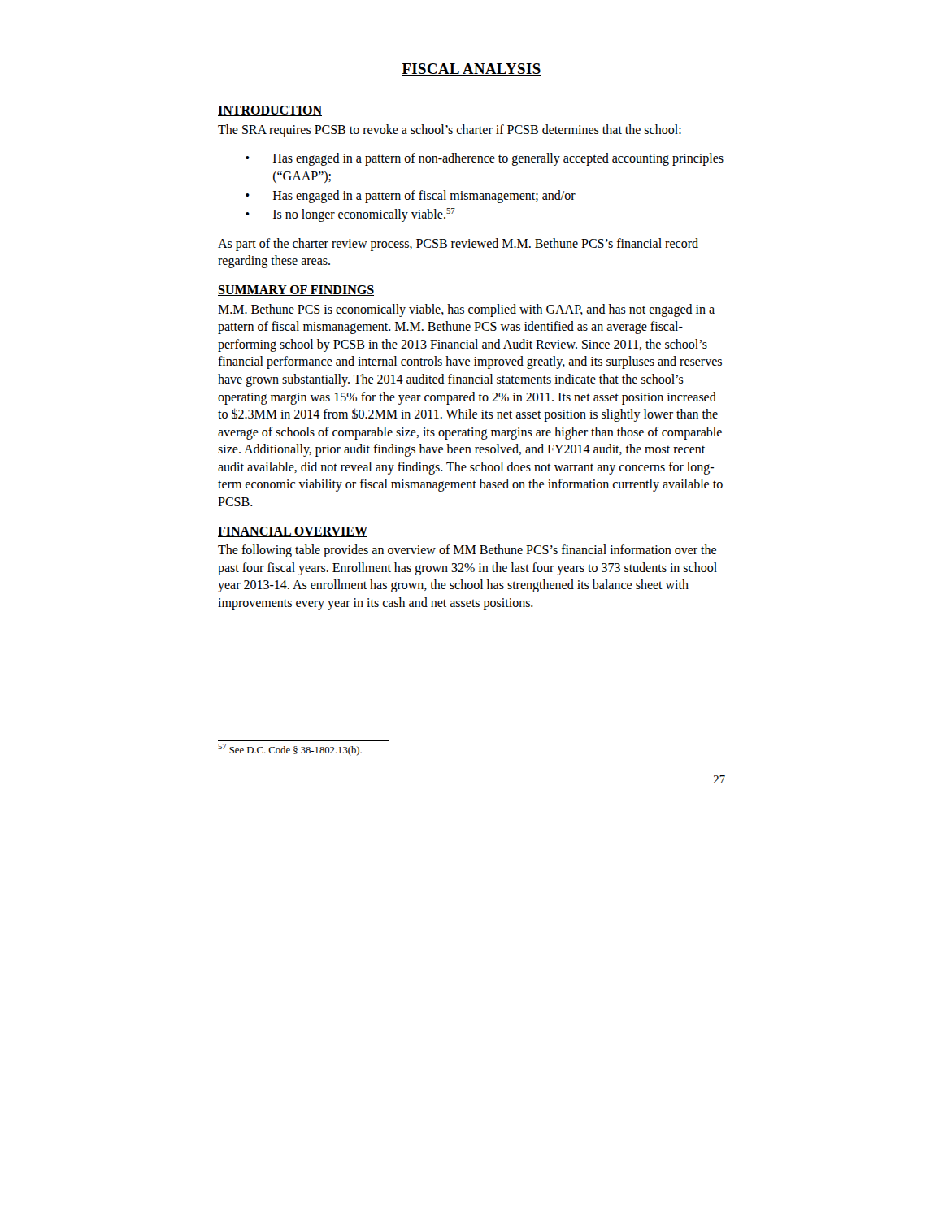FISCAL ANALYSIS
INTRODUCTION
The SRA requires PCSB to revoke a school’s charter if PCSB determines that the school:
Has engaged in a pattern of non-adherence to generally accepted accounting principles (“GAAP”);
Has engaged in a pattern of fiscal mismanagement; and/or
Is no longer economically viable.57
As part of the charter review process, PCSB reviewed M.M. Bethune PCS’s financial record regarding these areas.
SUMMARY OF FINDINGS
M.M. Bethune PCS is economically viable, has complied with GAAP, and has not engaged in a pattern of fiscal mismanagement. M.M. Bethune PCS was identified as an average fiscal-performing school by PCSB in the 2013 Financial and Audit Review. Since 2011, the school’s financial performance and internal controls have improved greatly, and its surpluses and reserves have grown substantially. The 2014 audited financial statements indicate that the school’s operating margin was 15% for the year compared to 2% in 2011. Its net asset position increased to $2.3MM in 2014 from $0.2MM in 2011. While its net asset position is slightly lower than the average of schools of comparable size, its operating margins are higher than those of comparable size. Additionally, prior audit findings have been resolved, and FY2014 audit, the most recent audit available, did not reveal any findings. The school does not warrant any concerns for long-term economic viability or fiscal mismanagement based on the information currently available to PCSB.
FINANCIAL OVERVIEW
The following table provides an overview of MM Bethune PCS’s financial information over the past four fiscal years. Enrollment has grown 32% in the last four years to 373 students in school year 2013-14. As enrollment has grown, the school has strengthened its balance sheet with improvements every year in its cash and net assets positions.
57 See D.C. Code § 38-1802.13(b).
27